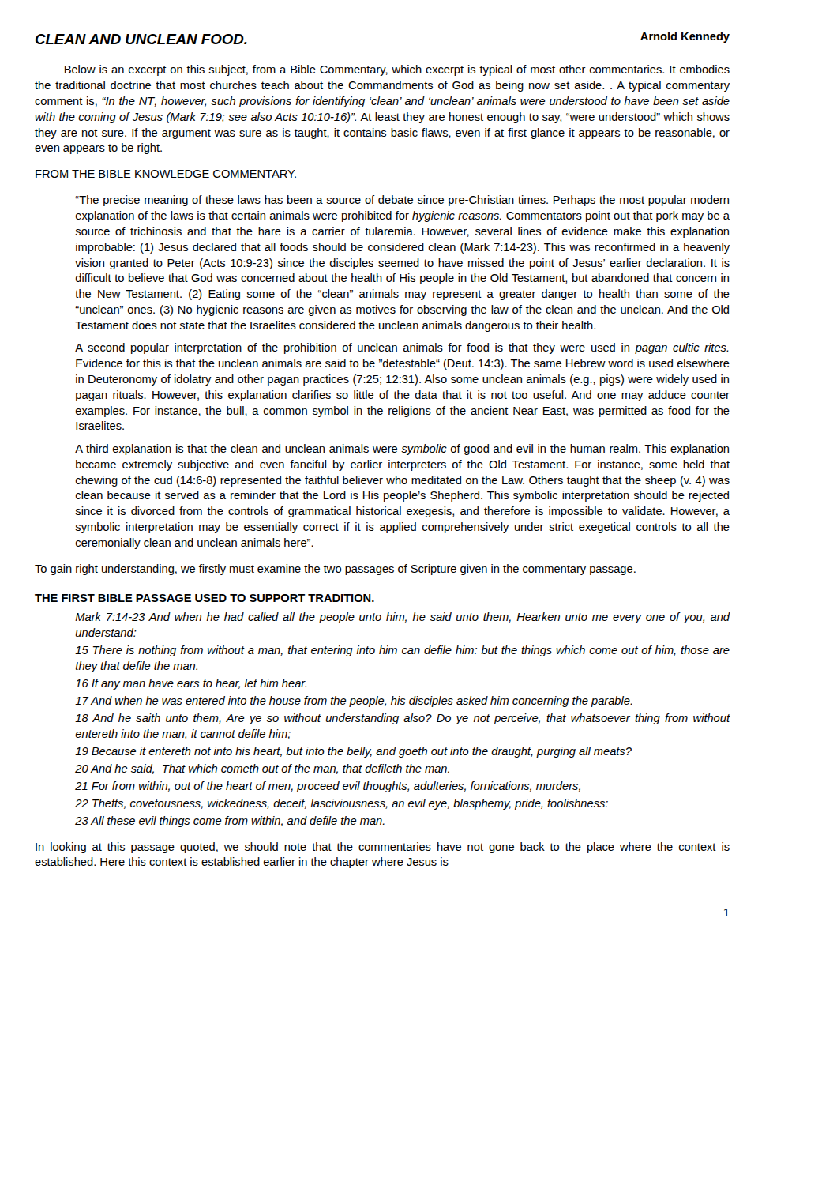CLEAN AND UNCLEAN FOOD.
Arnold Kennedy
Below is an excerpt on this subject, from a Bible Commentary, which excerpt is typical of most other commentaries. It embodies the traditional doctrine that most churches teach about the Commandments of God as being now set aside. . A typical commentary comment is, “In the NT, however, such provisions for identifying ‘clean’ and ‘unclean’ animals were understood to have been set aside with the coming of Jesus (Mark 7:19; see also Acts 10:10-16)”. At least they are honest enough to say, “were understood” which shows they are not sure. If the argument was sure as is taught, it contains basic flaws, even if at first glance it appears to be reasonable, or even appears to be right.
FROM THE BIBLE KNOWLEDGE COMMENTARY.
“The precise meaning of these laws has been a source of debate since pre-Christian times. Perhaps the most popular modern explanation of the laws is that certain animals were prohibited for hygienic reasons. Commentators point out that pork may be a source of trichinosis and that the hare is a carrier of tularemia. However, several lines of evidence make this explanation improbable: (1) Jesus declared that all foods should be considered clean (Mark 7:14-23). This was reconfirmed in a heavenly vision granted to Peter (Acts 10:9-23) since the disciples seemed to have missed the point of Jesus’ earlier declaration. It is difficult to believe that God was concerned about the health of His people in the Old Testament, but abandoned that concern in the New Testament. (2) Eating some of the “clean” animals may represent a greater danger to health than some of the “unclean” ones. (3) No hygienic reasons are given as motives for observing the law of the clean and the unclean. And the Old Testament does not state that the Israelites considered the unclean animals dangerous to their health.
A second popular interpretation of the prohibition of unclean animals for food is that they were used in pagan cultic rites. Evidence for this is that the unclean animals are said to be ”detestable“ (Deut. 14:3). The same Hebrew word is used elsewhere in Deuteronomy of idolatry and other pagan practices (7:25; 12:31). Also some unclean animals (e.g., pigs) were widely used in pagan rituals. However, this explanation clarifies so little of the data that it is not too useful. And one may adduce counter examples. For instance, the bull, a common symbol in the religions of the ancient Near East, was permitted as food for the Israelites.
A third explanation is that the clean and unclean animals were symbolic of good and evil in the human realm. This explanation became extremely subjective and even fanciful by earlier interpreters of the Old Testament. For instance, some held that chewing of the cud (14:6-8) represented the faithful believer who meditated on the Law. Others taught that the sheep (v. 4) was clean because it served as a reminder that the Lord is His people’s Shepherd. This symbolic interpretation should be rejected since it is divorced from the controls of grammatical historical exegesis, and therefore is impossible to validate. However, a symbolic interpretation may be essentially correct if it is applied comprehensively under strict exegetical controls to all the ceremonially clean and unclean animals here”.
To gain right understanding, we firstly must examine the two passages of Scripture given in the commentary passage.
THE FIRST BIBLE PASSAGE USED TO SUPPORT TRADITION.
Mark 7:14-23 And when he had called all the people unto him, he said unto them, Hearken unto me every one of you, and understand:
15 There is nothing from without a man, that entering into him can defile him: but the things which come out of him, those are they that defile the man.
16 If any man have ears to hear, let him hear.
17 And when he was entered into the house from the people, his disciples asked him concerning the parable.
18 And he saith unto them, Are ye so without understanding also? Do ye not perceive, that whatsoever thing from without entereth into the man, it cannot defile him;
19 Because it entereth not into his heart, but into the belly, and goeth out into the draught, purging all meats?
20 And he said, That which cometh out of the man, that defileth the man.
21 For from within, out of the heart of men, proceed evil thoughts, adulteries, fornications, murders,
22 Thefts, covetousness, wickedness, deceit, lasciviousness, an evil eye, blasphemy, pride, foolishness:
23 All these evil things come from within, and defile the man.
In looking at this passage quoted, we should note that the commentaries have not gone back to the place where the context is established. Here this context is established earlier in the chapter where Jesus is
1